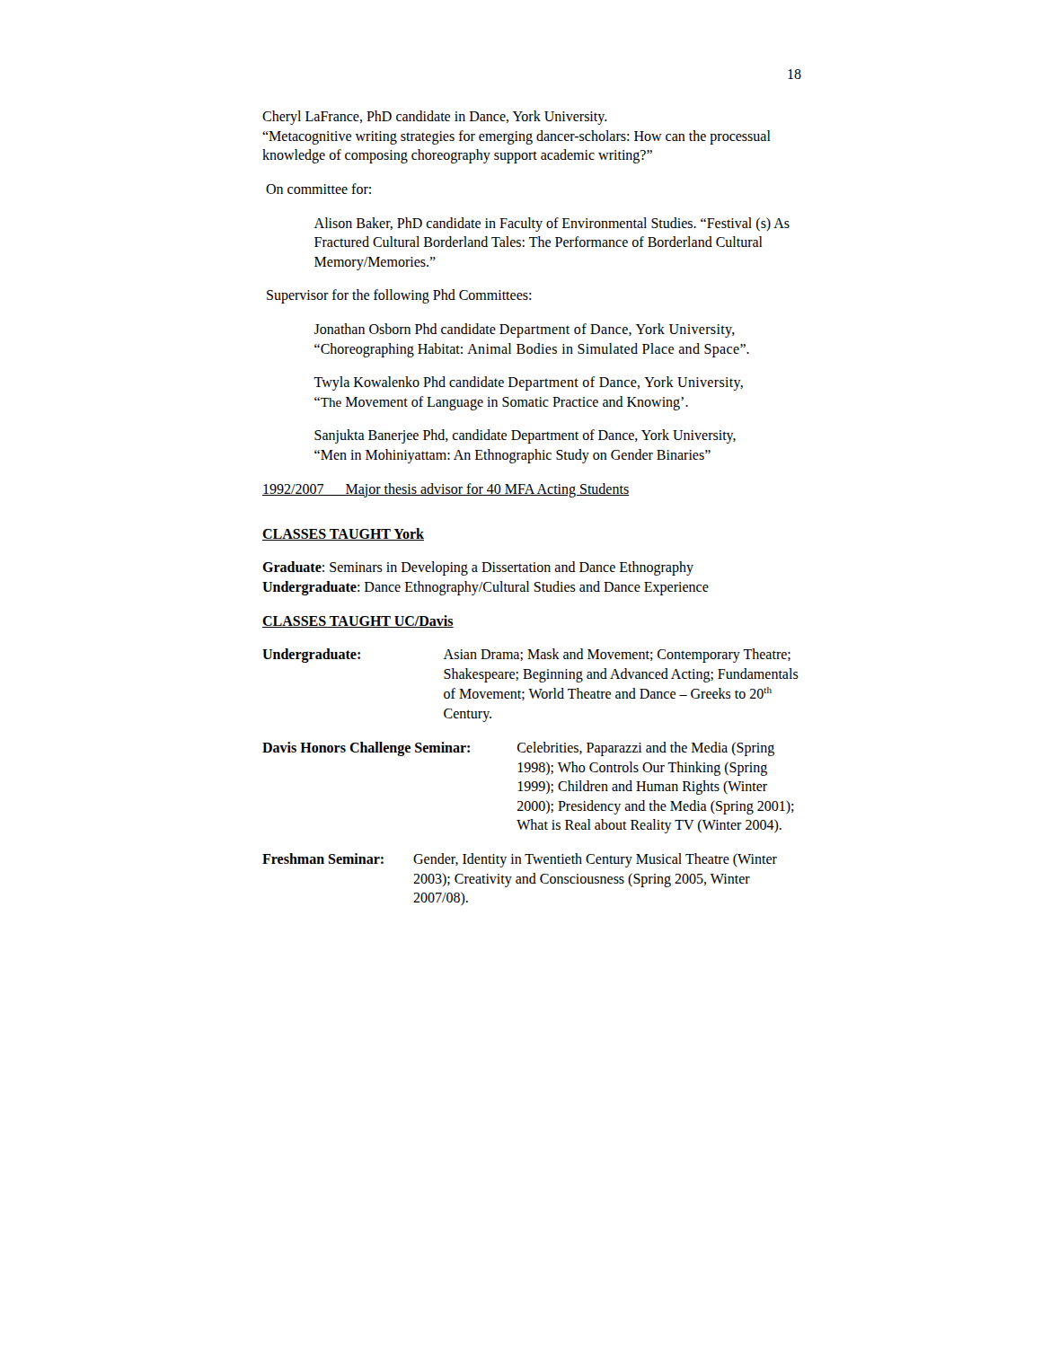18
Cheryl LaFrance, PhD candidate in Dance, York University.
“Metacognitive writing strategies for emerging dancer-scholars: How can the processual knowledge of composing choreography support academic writing?”
On committee for:
Alison Baker, PhD candidate in Faculty of Environmental Studies. “Festival (s) As Fractured Cultural Borderland Tales: The Performance of Borderland Cultural Memory/Memories.”
Supervisor for the following Phd Committees:
Jonathan Osborn Phd candidate Department of Dance, York University,
“Choreographing Habitat: Animal Bodies in Simulated Place and Space”.
Twyla Kowalenko Phd candidate Department of Dance, York University,
“The Movement of Language in Somatic Practice and Knowing’.
Sanjukta Banerjee Phd, candidate Department of Dance, York University,
“Men in Mohiniyattam: An Ethnographic Study on Gender Binaries”
1992/2007 Major thesis advisor for 40 MFA Acting Students
CLASSES TAUGHT York
Graduate: Seminars in Developing a Dissertation and Dance Ethnography
Undergraduate: Dance Ethnography/Cultural Studies and Dance Experience
CLASSES TAUGHT UC/Davis
Undergraduate:
Asian Drama; Mask and Movement; Contemporary Theatre; Shakespeare; Beginning and Advanced Acting; Fundamentals of Movement; World Theatre and Dance – Greeks to 20th Century.
Davis Honors Challenge Seminar:
Celebrities, Paparazzi and the Media (Spring 1998); Who Controls Our Thinking (Spring 1999); Children and Human Rights (Winter 2000); Presidency and the Media (Spring 2001); What is Real about Reality TV (Winter 2004).
Freshman Seminar:
Gender, Identity in Twentieth Century Musical Theatre (Winter 2003); Creativity and Consciousness (Spring 2005, Winter 2007/08).